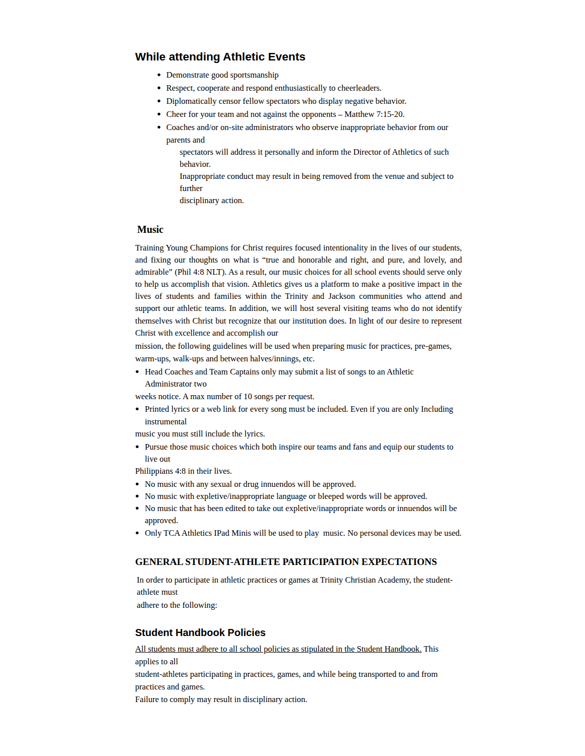While attending Athletic Events
Demonstrate good sportsmanship
Respect, cooperate and respond enthusiastically to cheerleaders.
Diplomatically censor fellow spectators who display negative behavior.
Cheer for your team and not against the opponents – Matthew 7:15-20.
Coaches and/or on-site administrators who observe inappropriate behavior from our parents and spectators will address it personally and inform the Director of Athletics of such behavior. Inappropriate conduct may result in being removed from the venue and subject to further disciplinary action.
Music
Training Young Champions for Christ requires focused intentionality in the lives of our students, and fixing our thoughts on what is “true and honorable and right, and pure, and lovely, and admirable” (Phil 4:8 NLT). As a result, our music choices for all school events should serve only to help us accomplish that vision. Athletics gives us a platform to make a positive impact in the lives of students and families within the Trinity and Jackson communities who attend and support our athletic teams. In addition, we will host several visiting teams who do not identify themselves with Christ but recognize that our institution does. In light of our desire to represent Christ with excellence and accomplish our
mission, the following guidelines will be used when preparing music for practices, pre-games,
warm-ups, walk-ups and between halves/innings, etc.
Head Coaches and Team Captains only may submit a list of songs to an Athletic Administrator two
weeks notice. A max number of 10 songs per request.
Printed lyrics or a web link for every song must be included. Even if you are only Including instrumental
music you must still include the lyrics.
Pursue those music choices which both inspire our teams and fans and equip our students to live out
Philippians 4:8 in their lives.
No music with any sexual or drug innuendos will be approved.
No music with expletive/inappropriate language or bleeped words will be approved.
No music that has been edited to take out expletive/inappropriate words or innuendos will be approved.
Only TCA Athletics IPad Minis will be used to play music. No personal devices may be used.
GENERAL STUDENT-ATHLETE PARTICIPATION EXPECTATIONS
In order to participate in athletic practices or games at Trinity Christian Academy, the student-athlete must
adhere to the following:
Student Handbook Policies
All students must adhere to all school policies as stipulated in the Student Handbook. This applies to all
student-athletes participating in practices, games, and while being transported to and from practices and games.
Failure to comply may result in disciplinary action.